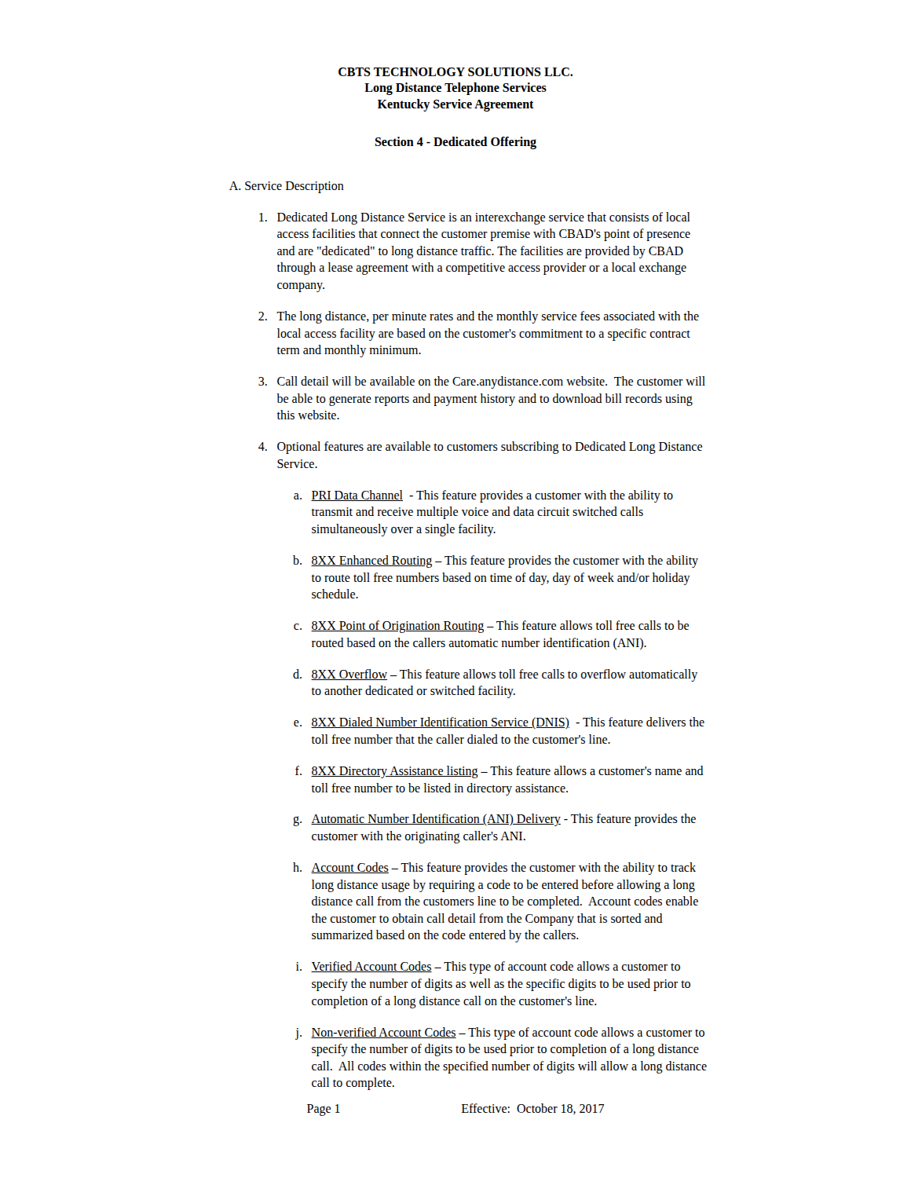CBTS TECHNOLOGY SOLUTIONS LLC. Long Distance Telephone Services Kentucky Service Agreement
Section 4 - Dedicated Offering
Service Description
Dedicated Long Distance Service is an interexchange service that consists of local access facilities that connect the customer premise with CBAD's point of presence and are "dedicated" to long distance traffic. The facilities are provided by CBAD through a lease agreement with a competitive access provider or a local exchange company.
The long distance, per minute rates and the monthly service fees associated with the local access facility are based on the customer's commitment to a specific contract term and monthly minimum.
Call detail will be available on the Care.anydistance.com website. The customer will be able to generate reports and payment history and to download bill records using this website.
Optional features are available to customers subscribing to Dedicated Long Distance Service.
PRI Data Channel - This feature provides a customer with the ability to transmit and receive multiple voice and data circuit switched calls simultaneously over a single facility.
8XX Enhanced Routing – This feature provides the customer with the ability to route toll free numbers based on time of day, day of week and/or holiday schedule.
8XX Point of Origination Routing – This feature allows toll free calls to be routed based on the callers automatic number identification (ANI).
8XX Overflow – This feature allows toll free calls to overflow automatically to another dedicated or switched facility.
8XX Dialed Number Identification Service (DNIS) - This feature delivers the toll free number that the caller dialed to the customer's line.
8XX Directory Assistance listing – This feature allows a customer's name and toll free number to be listed in directory assistance.
Automatic Number Identification (ANI) Delivery - This feature provides the customer with the originating caller's ANI.
Account Codes – This feature provides the customer with the ability to track long distance usage by requiring a code to be entered before allowing a long distance call from the customers line to be completed. Account codes enable the customer to obtain call detail from the Company that is sorted and summarized based on the code entered by the callers.
Verified Account Codes – This type of account code allows a customer to specify the number of digits as well as the specific digits to be used prior to completion of a long distance call on the customer's line.
Non-verified Account Codes – This type of account code allows a customer to specify the number of digits to be used prior to completion of a long distance call. All codes within the specified number of digits will allow a long distance call to complete.
Page 1 Effective: October 18, 2017